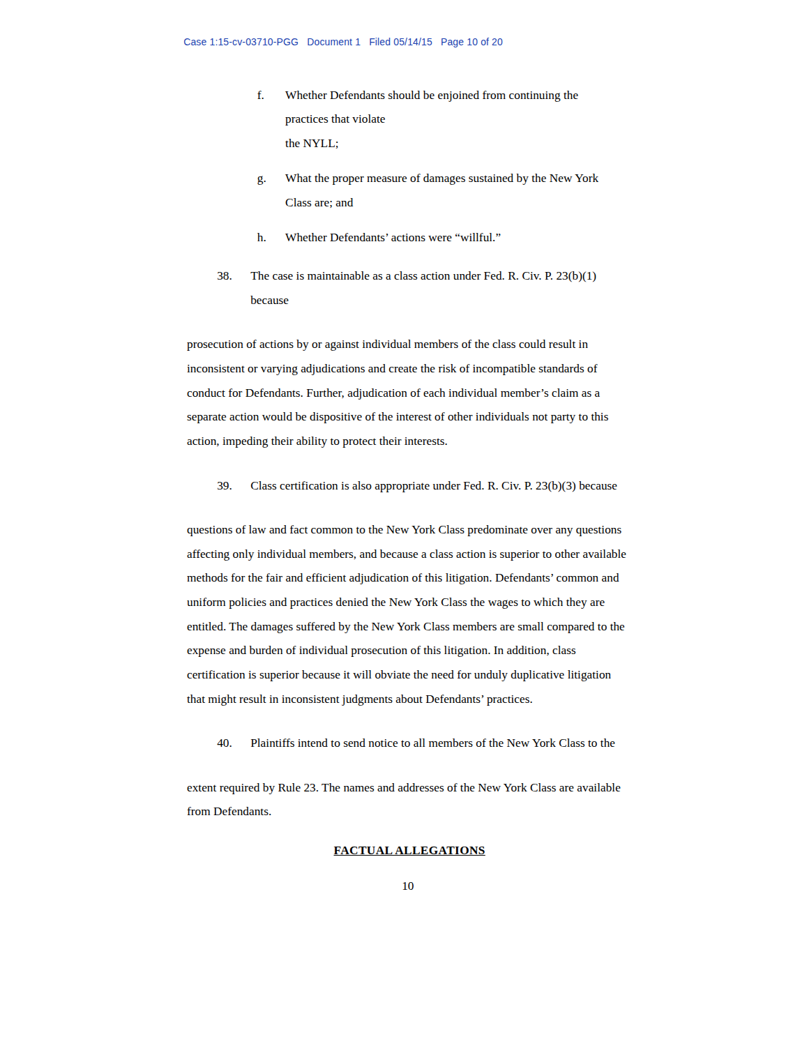Case 1:15-cv-03710-PGG Document 1 Filed 05/14/15 Page 10 of 20
f. Whether Defendants should be enjoined from continuing the practices that violate the NYLL;
g. What the proper measure of damages sustained by the New York Class are; and
h. Whether Defendants’ actions were “willful.”
38.
The case is maintainable as a class action under Fed. R. Civ. P. 23(b)(1) because
prosecution of actions by or against individual members of the class could result in inconsistent or varying adjudications and create the risk of incompatible standards of conduct for Defendants. Further, adjudication of each individual member’s claim as a separate action would be dispositive of the interest of other individuals not party to this action, impeding their ability to protect their interests.
39.
Class certification is also appropriate under Fed. R. Civ. P. 23(b)(3) because
questions of law and fact common to the New York Class predominate over any questions affecting only individual members, and because a class action is superior to other available methods for the fair and efficient adjudication of this litigation. Defendants’ common and uniform policies and practices denied the New York Class the wages to which they are entitled. The damages suffered by the New York Class members are small compared to the expense and burden of individual prosecution of this litigation. In addition, class certification is superior because it will obviate the need for unduly duplicative litigation that might result in inconsistent judgments about Defendants’ practices.
40.
Plaintiffs intend to send notice to all members of the New York Class to the
extent required by Rule 23. The names and addresses of the New York Class are available from Defendants.
FACTUAL ALLEGATIONS
10